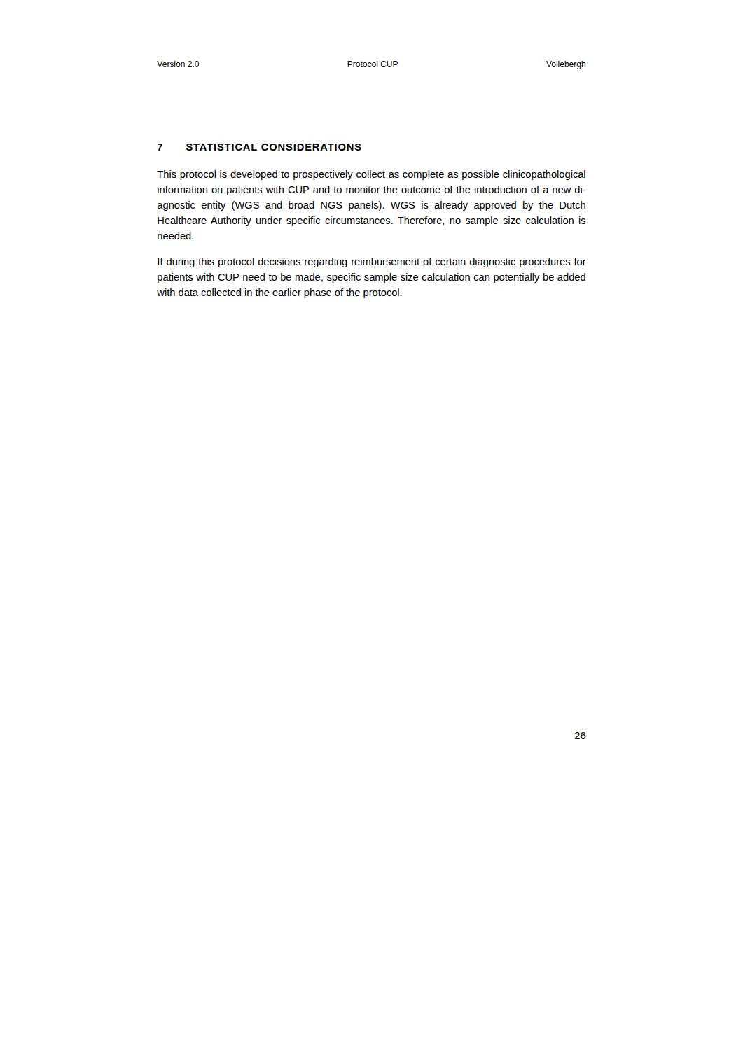Version 2.0 Protocol CUP Vollebergh
7 STATISTICAL CONSIDERATIONS
This protocol is developed to prospectively collect as complete as possible clinicopathological information on patients with CUP and to monitor the outcome of the introduction of a new diagnostic entity (WGS and broad NGS panels). WGS is already approved by the Dutch Healthcare Authority under specific circumstances. Therefore, no sample size calculation is needed.
If during this protocol decisions regarding reimbursement of certain diagnostic procedures for patients with CUP need to be made, specific sample size calculation can potentially be added with data collected in the earlier phase of the protocol.
26